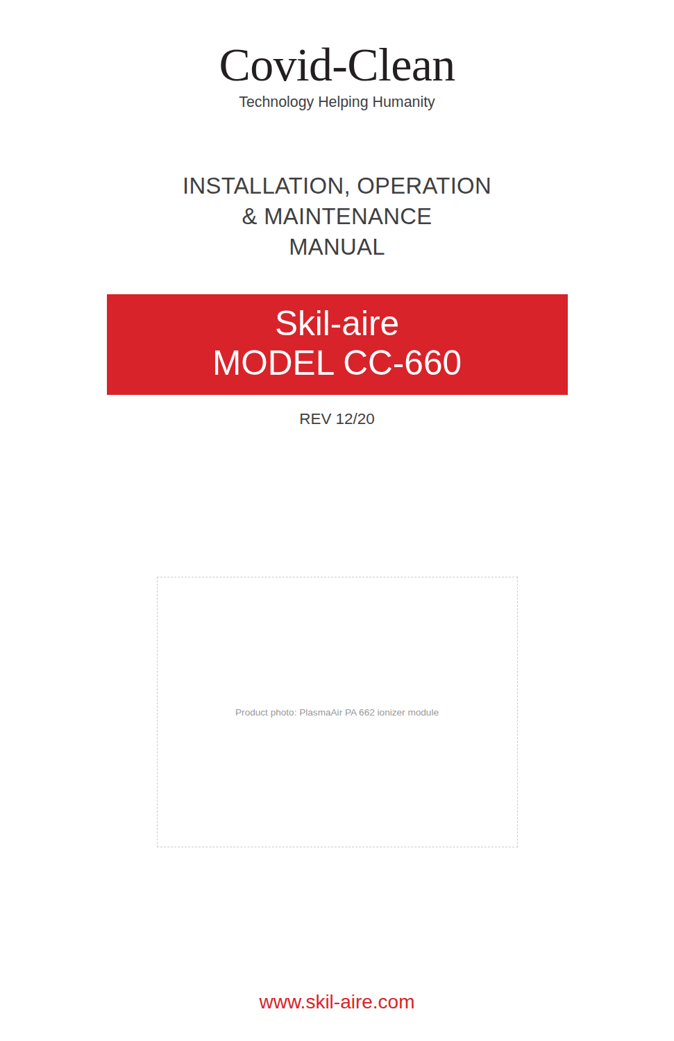Covid-Clean
Technology Helping Humanity
INSTALLATION, OPERATION & MAINTENANCE MANUAL
Skil-aire MODEL CC-660
REV 12/20
Product photo: PlasmaAir PA 662 ionizer module
PlasmaAir PA 662 ionizer module used in the Skil-aire Covid-Clean Model CC-660.
www.skil-aire.com